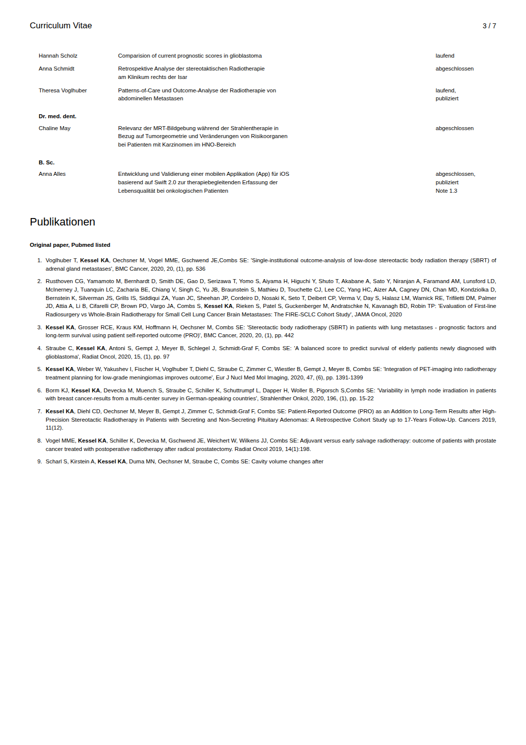Curriculum Vitae 3 / 7
| Hannah Scholz | Comparision of current prognostic scores in glioblastoma | laufend |
| Anna Schmidt | Retrospektive Analyse der stereotaktischen Radiotherapie am Klinikum rechts der Isar | abgeschlossen |
| Theresa Voglhuber | Patterns-of-Care und Outcome-Analyse der Radiotherapie von abdominellen Metastasen | laufend, publiziert |
| Dr. med. dent. |
| Chaline May | Relevanz der MRT-Bildgebung während der Strahlentherapie in Bezug auf Tumorgeometrie und Veränderungen von Risikoorganen bei Patienten mit Karzinomen im HNO-Bereich | abgeschlossen |
| B. Sc. |
| Anna Alles | Entwicklung und Validierung einer mobilen Applikation (App) für iOS basierend auf Swift 2.0 zur therapiebegleitenden Erfassung der Lebensqualität bei onkologischen Patienten | abgeschlossen, publiziert Note 1.3 |
Publikationen
Original paper, Pubmed listed
Voglhuber T, Kessel KA, Oechsner M, Vogel MME, Gschwend JE,Combs SE: 'Single-institutional outcome-analysis of low-dose stereotactic body radiation therapy (SBRT) of adrenal gland metastases', BMC Cancer, 2020, 20, (1), pp. 536
Rusthoven CG, Yamamoto M, Bernhardt D, Smith DE, Gao D, Serizawa T, Yomo S, Aiyama H, Higuchi Y, Shuto T, Akabane A, Sato Y, Niranjan A, Faramand AM, Lunsford LD, McInerney J, Tuanquin LC, Zacharia BE, Chiang V, Singh C, Yu JB, Braunstein S, Mathieu D, Touchette CJ, Lee CC, Yang HC, Aizer AA, Cagney DN, Chan MD, Kondziolka D, Bernstein K, Silverman JS, Grills IS, Siddiqui ZA, Yuan JC, Sheehan JP, Cordeiro D, Nosaki K, Seto T, Deibert CP, Verma V, Day S, Halasz LM, Warnick RE, Trifiletti DM, Palmer JD, Attia A, Li B, Cifarelli CP, Brown PD, Vargo JA, Combs S, Kessel KA, Rieken S, Patel S, Guckenberger M, Andratschke N, Kavanagh BD, Robin TP: 'Evaluation of First-line Radiosurgery vs Whole-Brain Radiotherapy for Small Cell Lung Cancer Brain Metastases: The FIRE-SCLC Cohort Study', JAMA Oncol, 2020
Kessel KA, Grosser RCE, Kraus KM, Hoffmann H, Oechsner M, Combs SE: 'Stereotactic body radiotherapy (SBRT) in patients with lung metastases - prognostic factors and long-term survival using patient self-reported outcome (PRO)', BMC Cancer, 2020, 20, (1), pp. 442
Straube C, Kessel KA, Antoni S, Gempt J, Meyer B, Schlegel J, Schmidt-Graf F, Combs SE: 'A balanced score to predict survival of elderly patients newly diagnosed with glioblastoma', Radiat Oncol, 2020, 15, (1), pp. 97
Kessel KA, Weber W, Yakushev I, Fischer H, Voglhuber T, Diehl C, Straube C, Zimmer C, Wiestler B, Gempt J, Meyer B, Combs SE: 'Integration of PET-imaging into radiotherapy treatment planning for low-grade meningiomas improves outcome', Eur J Nucl Med Mol Imaging, 2020, 47, (6), pp. 1391-1399
Borm KJ, Kessel KA, Devecka M, Muench S, Straube C, Schiller K, Schuttrumpf L, Dapper H, Woller B, Pigorsch S,Combs SE: 'Variability in lymph node irradiation in patients with breast cancer-results from a multi-center survey in German-speaking countries', Strahlenther Onkol, 2020, 196, (1), pp. 15-22
Kessel KA, Diehl CD, Oechsner M, Meyer B, Gempt J, Zimmer C, Schmidt-Graf F, Combs SE: Patient-Reported Outcome (PRO) as an Addition to Long-Term Results after High-Precision Stereotactic Radiotherapy in Patients with Secreting and Non-Secreting Pituitary Adenomas: A Retrospective Cohort Study up to 17-Years Follow-Up. Cancers 2019, 11(12).
Vogel MME, Kessel KA, Schiller K, Devecka M, Gschwend JE, Weichert W, Wilkens JJ, Combs SE: Adjuvant versus early salvage radiotherapy: outcome of patients with prostate cancer treated with postoperative radiotherapy after radical prostatectomy. Radiat Oncol 2019, 14(1):198.
Scharl S, Kirstein A, Kessel KA, Duma MN, Oechsner M, Straube C, Combs SE: Cavity volume changes after